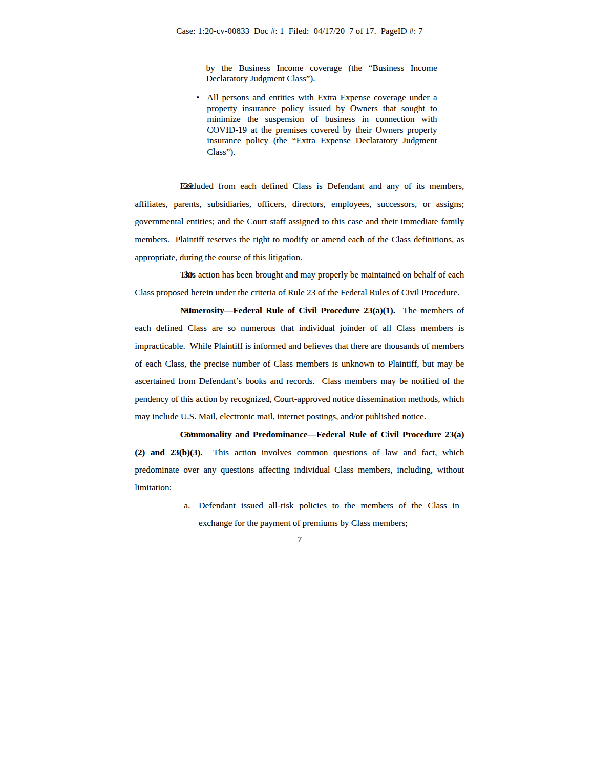Case: 1:20-cv-00833 Doc #: 1 Filed: 04/17/20 7 of 17. PageID #: 7
by the Business Income coverage (the “Business Income Declaratory Judgment Class”).
•
All persons and entities with Extra Expense coverage under a property insurance policy issued by Owners that sought to minimize the suspension of business in connection with COVID-19 at the premises covered by their Owners property insurance policy (the “Extra Expense Declaratory Judgment Class”).
29. Excluded from each defined Class is Defendant and any of its members, affiliates, parents, subsidiaries, officers, directors, employees, successors, or assigns; governmental entities; and the Court staff assigned to this case and their immediate family members. Plaintiff reserves the right to modify or amend each of the Class definitions, as appropriate, during the course of this litigation.
30. This action has been brought and may properly be maintained on behalf of each Class proposed herein under the criteria of Rule 23 of the Federal Rules of Civil Procedure.
31. Numerosity—Federal Rule of Civil Procedure 23(a)(1). The members of each defined Class are so numerous that individual joinder of all Class members is impracticable. While Plaintiff is informed and believes that there are thousands of members of each Class, the precise number of Class members is unknown to Plaintiff, but may be ascertained from Defendant’s books and records. Class members may be notified of the pendency of this action by recognized, Court-approved notice dissemination methods, which may include U.S. Mail, electronic mail, internet postings, and/or published notice.
32. Commonality and Predominance—Federal Rule of Civil Procedure 23(a)(2) and 23(b)(3). This action involves common questions of law and fact, which predominate over any questions affecting individual Class members, including, without limitation:
a.
Defendant issued all-risk policies to the members of the Class in exchange for the payment of premiums by Class members;
7